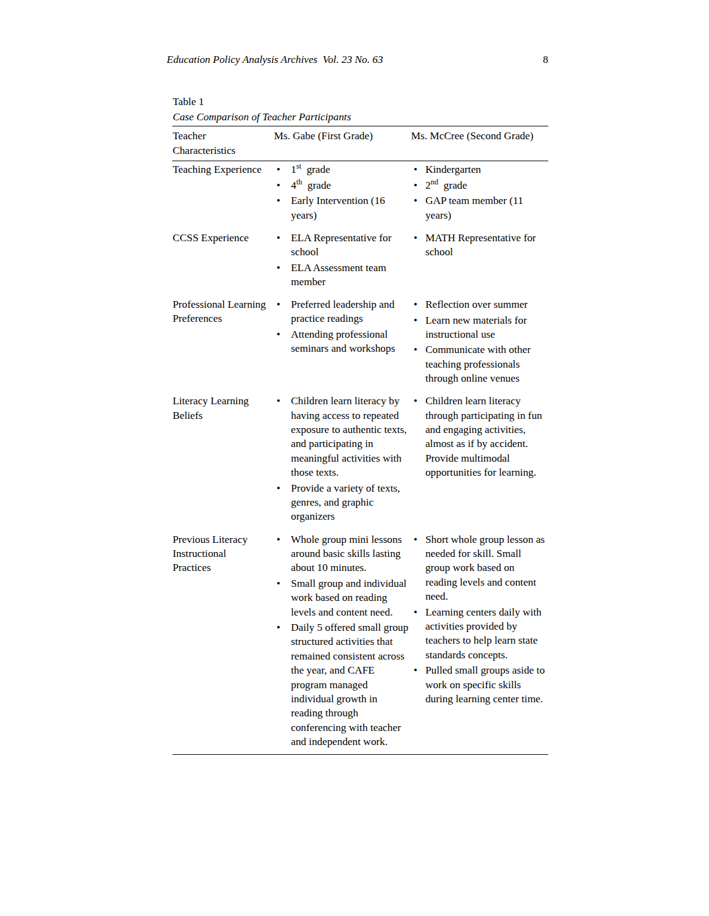Education Policy Analysis Archives Vol. 23 No. 63 8
Table 1
Case Comparison of Teacher Participants
| Teacher Characteristics | Ms. Gabe (First Grade) | Ms. McCree (Second Grade) |
| Teaching Experience | 1 st grade 4 th grade Early Intervention (16 years) | Kindergarten 2 nd grade GAP team member (11 years) |
| CCSS Experience | ELA Representative for school ELA Assessment team member | MATH Representative for school |
| Professional Learning Preferences | Preferred leadership and practice readings Attending professional seminars and workshops | Reflection over summer Learn new materials for instructional use Communicate with other teaching professionals through online venues |
| Literacy Learning Beliefs | Children learn literacy by having access to repeated exposure to authentic texts, and participating in meaningful activities with those texts. Provide a variety of texts, genres, and graphic organizers | Children learn literacy through participating in fun and engaging activities, almost as if by accident. Provide multimodal opportunities for learning. |
| Previous Literacy Instructional Practices | Whole group mini lessons around basic skills lasting about 10 minutes. Small group and individual work based on reading levels and content need. Daily 5 offered small group structured activities that remained consistent across the year, and CAFE program managed individual growth in reading through conferencing with teacher and independent work. | Short whole group lesson as needed for skill. Small group work based on reading levels and content need. Learning centers daily with activities provided by teachers to help learn state standards concepts. Pulled small groups aside to work on specific skills during learning center time. |